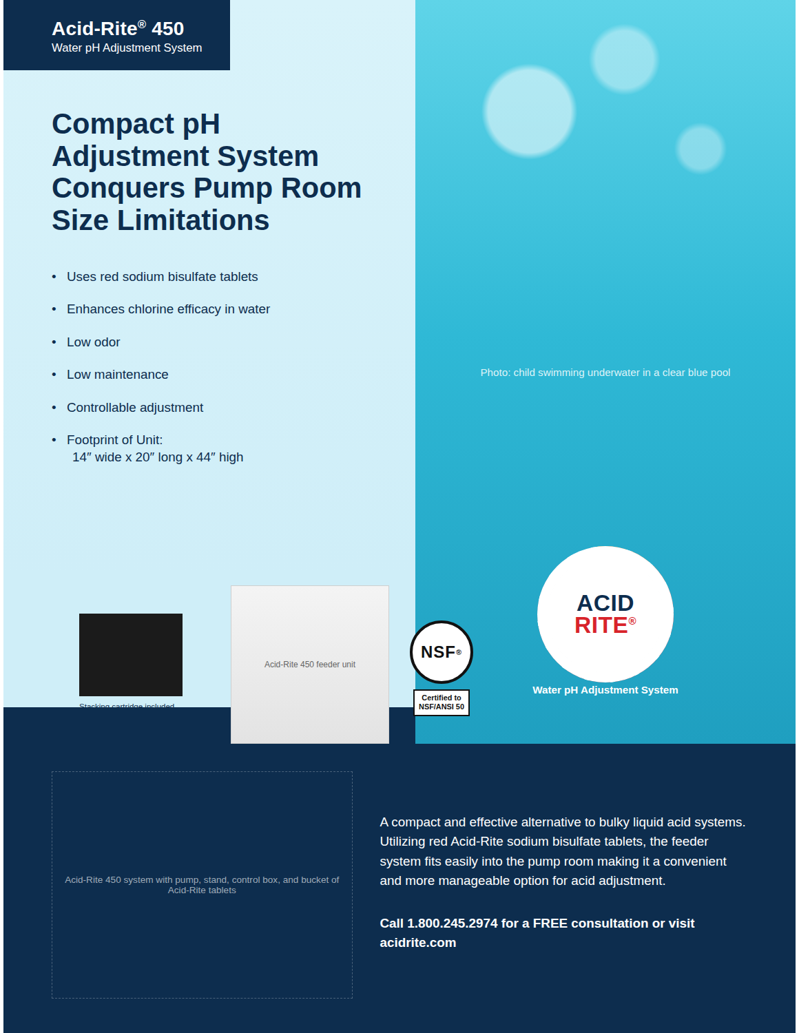Acid-Rite® 450
Water pH Adjustment System
Compact pH
Adjustment System
Conquers Pump Room
Size Limitations
Uses red sodium bisulfate tablets
Enhances chlorine efficacy in water
Low odor
Low maintenance
Controllable adjustment
Footprint of Unit:14″ wide x 20″ long x 44″ high
Photo: child swimming underwater in a clear blue pool
ACID RITE®
Water pH Adjustment System
Stacking cartridge included for additional dial-in capability.
Acid-Rite 450 feeder unit
NSF®
Certified to
NSF/ANSI 50
Acid-Rite 450 system with pump, stand, control box, and bucket of Acid-Rite tablets
A compact and effective alternative to bulky liquid acid systems. Utilizing red Acid-Rite sodium bisulfate tablets, the feeder system fits easily into the pump room making it a convenient and more manageable option for acid adjustment.
Call 1.800.245.2974 for a FREE consultation or visit acidrite.com